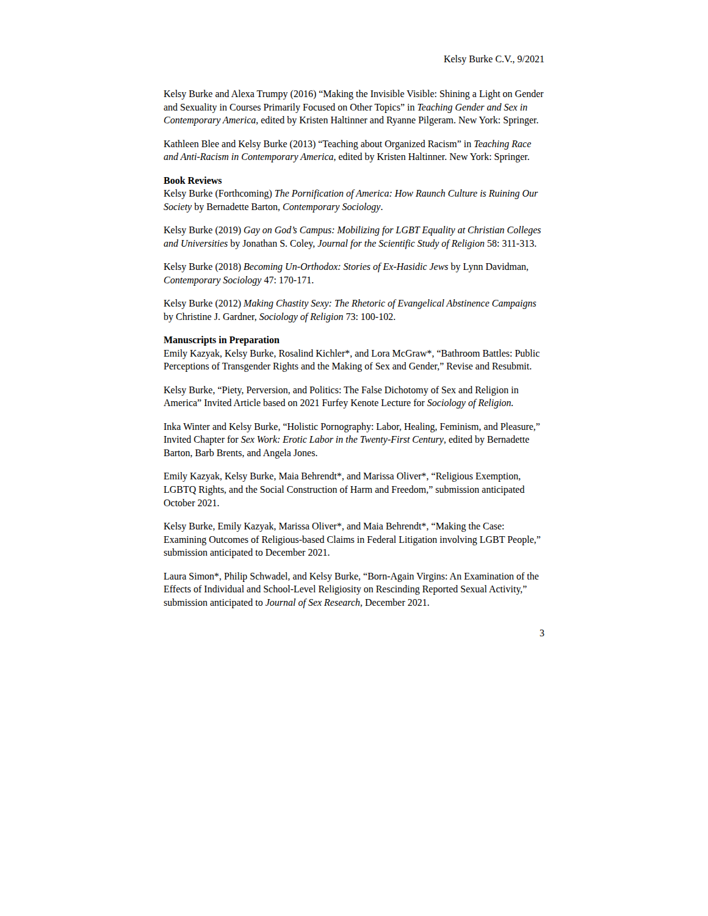Kelsy Burke C.V., 9/2021
Kelsy Burke and Alexa Trumpy (2016) “Making the Invisible Visible: Shining a Light on Gender and Sexuality in Courses Primarily Focused on Other Topics” in Teaching Gender and Sex in Contemporary America, edited by Kristen Haltinner and Ryanne Pilgeram. New York: Springer.
Kathleen Blee and Kelsy Burke (2013) “Teaching about Organized Racism” in Teaching Race and Anti-Racism in Contemporary America, edited by Kristen Haltinner. New York: Springer.
Book Reviews
Kelsy Burke (Forthcoming) The Pornification of America: How Raunch Culture is Ruining Our Society by Bernadette Barton, Contemporary Sociology.
Kelsy Burke (2019) Gay on God’s Campus: Mobilizing for LGBT Equality at Christian Colleges and Universities by Jonathan S. Coley, Journal for the Scientific Study of Religion 58: 311-313.
Kelsy Burke (2018) Becoming Un-Orthodox: Stories of Ex-Hasidic Jews by Lynn Davidman, Contemporary Sociology 47: 170-171.
Kelsy Burke (2012) Making Chastity Sexy: The Rhetoric of Evangelical Abstinence Campaigns by Christine J. Gardner, Sociology of Religion 73: 100-102.
Manuscripts in Preparation
Emily Kazyak, Kelsy Burke, Rosalind Kichler*, and Lora McGraw*, “Bathroom Battles: Public Perceptions of Transgender Rights and the Making of Sex and Gender,” Revise and Resubmit.
Kelsy Burke, “Piety, Perversion, and Politics: The False Dichotomy of Sex and Religion in America” Invited Article based on 2021 Furfey Kenote Lecture for Sociology of Religion.
Inka Winter and Kelsy Burke, “Holistic Pornography: Labor, Healing, Feminism, and Pleasure,” Invited Chapter for Sex Work: Erotic Labor in the Twenty-First Century, edited by Bernadette Barton, Barb Brents, and Angela Jones.
Emily Kazyak, Kelsy Burke, Maia Behrendt*, and Marissa Oliver*, “Religious Exemption, LGBTQ Rights, and the Social Construction of Harm and Freedom,” submission anticipated October 2021.
Kelsy Burke, Emily Kazyak, Marissa Oliver*, and Maia Behrendt*, “Making the Case: Examining Outcomes of Religious-based Claims in Federal Litigation involving LGBT People,” submission anticipated to December 2021.
Laura Simon*, Philip Schwadel, and Kelsy Burke, “Born-Again Virgins: An Examination of the Effects of Individual and School-Level Religiosity on Rescinding Reported Sexual Activity,” submission anticipated to Journal of Sex Research, December 2021.
3